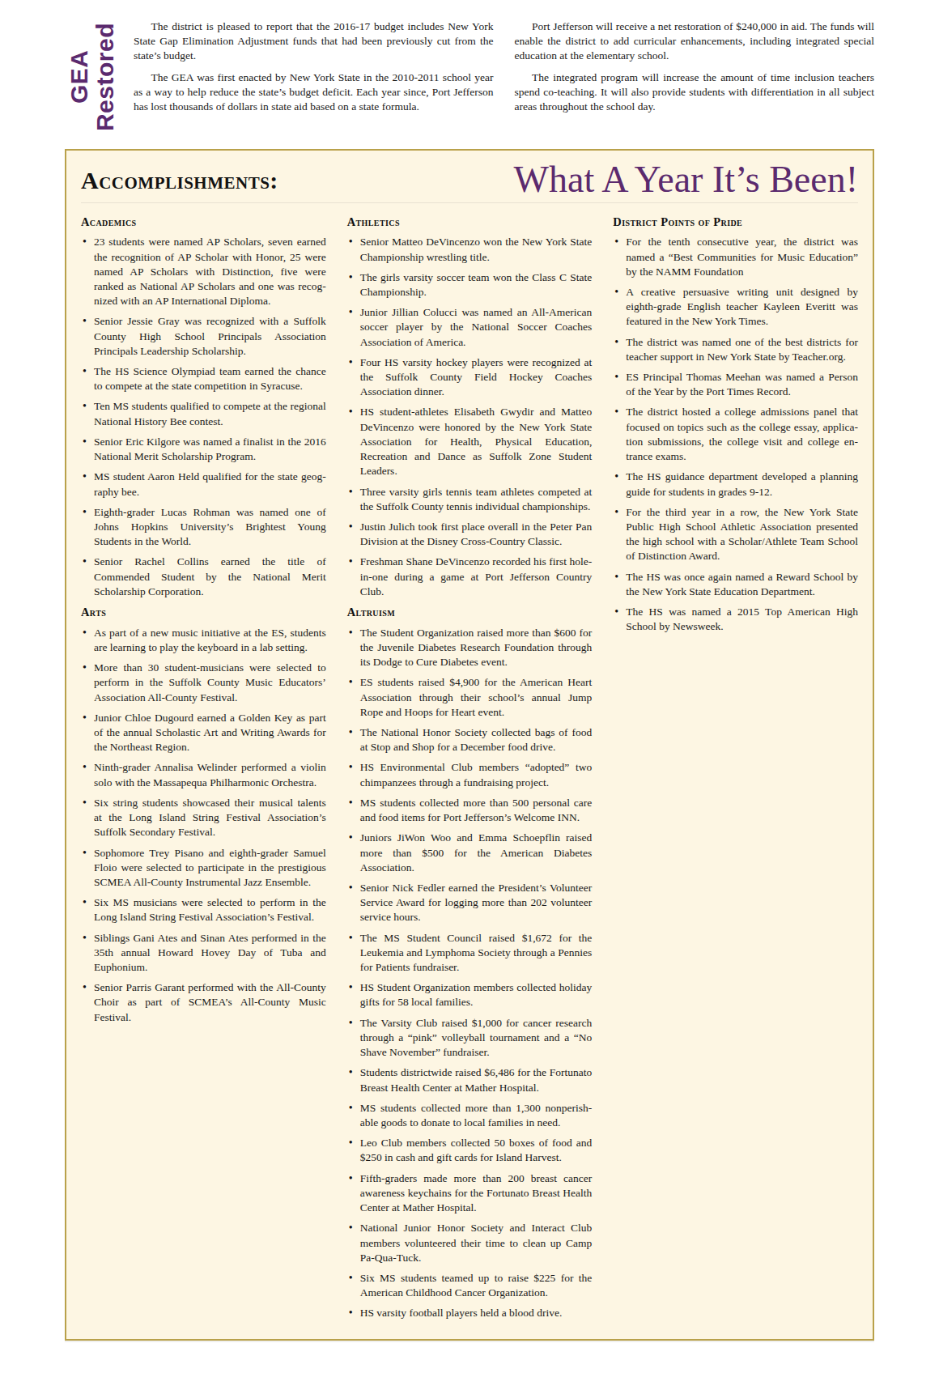GEA
Restored
The district is pleased to report that the 2016-17 budget includes New York State Gap Elimination Adjustment funds that had been previously cut from the state’s budget.
The GEA was first enacted by New York State in the 2010-2011 school year as a way to help reduce the state’s budget deficit. Each year since, Port Jefferson has lost thousands of dollars in state aid based on a state formula.
Port Jefferson will receive a net restoration of $240,000 in aid. The funds will enable the district to add curricular enhancements, including integrated special education at the elementary school.
The integrated program will increase the amount of time inclusion teachers spend co-teaching. It will also provide students with differentiation in all subject areas throughout the school day.
Accomplishments: What A Year It’s Been!
Academics
23 students were named AP Scholars, seven earned the recognition of AP Scholar with Honor, 25 were named AP Scholars with Distinction, five were ranked as National AP Scholars and one was recognized with an AP International Diploma.
Senior Jessie Gray was recognized with a Suffolk County High School Principals Association Principals Leadership Scholarship.
The HS Science Olympiad team earned the chance to compete at the state competition in Syracuse.
Ten MS students qualified to compete at the regional National History Bee contest.
Senior Eric Kilgore was named a finalist in the 2016 National Merit Scholarship Program.
MS student Aaron Held qualified for the state geography bee.
Eighth-grader Lucas Rohman was named one of Johns Hopkins University’s Brightest Young Students in the World.
Senior Rachel Collins earned the title of Commended Student by the National Merit Scholarship Corporation.
Arts
As part of a new music initiative at the ES, students are learning to play the keyboard in a lab setting.
More than 30 student-musicians were selected to perform in the Suffolk County Music Educators’ Association All-County Festival.
Junior Chloe Dugourd earned a Golden Key as part of the annual Scholastic Art and Writing Awards for the Northeast Region.
Ninth-grader Annalisa Welinder performed a violin solo with the Massapequa Philharmonic Orchestra.
Six string students showcased their musical talents at the Long Island String Festival Association’s Suffolk Secondary Festival.
Sophomore Trey Pisano and eighth-grader Samuel Floio were selected to participate in the prestigious SCMEA All-County Instrumental Jazz Ensemble.
Six MS musicians were selected to perform in the Long Island String Festival Association’s Festival.
Siblings Gani Ates and Sinan Ates performed in the 35th annual Howard Hovey Day of Tuba and Euphonium.
Senior Parris Garant performed with the All-County Choir as part of SCMEA’s All-County Music Festival.
Athletics
Senior Matteo DeVincenzo won the New York State Championship wrestling title.
The girls varsity soccer team won the Class C State Championship.
Junior Jillian Colucci was named an All-American soccer player by the National Soccer Coaches Association of America.
Four HS varsity hockey players were recognized at the Suffolk County Field Hockey Coaches Association dinner.
HS student-athletes Elisabeth Gwydir and Matteo DeVincenzo were honored by the New York State Association for Health, Physical Education, Recreation and Dance as Suffolk Zone Student Leaders.
Three varsity girls tennis team athletes competed at the Suffolk County tennis individual championships.
Justin Julich took first place overall in the Peter Pan Division at the Disney Cross-Country Classic.
Freshman Shane DeVincenzo recorded his first hole-in-one during a game at Port Jefferson Country Club.
Altruism
The Student Organization raised more than $600 for the Juvenile Diabetes Research Foundation through its Dodge to Cure Diabetes event.
ES students raised $4,900 for the American Heart Association through their school’s annual Jump Rope and Hoops for Heart event.
The National Honor Society collected bags of food at Stop and Shop for a December food drive.
HS Environmental Club members “adopted” two chimpanzees through a fundraising project.
MS students collected more than 500 personal care and food items for Port Jefferson’s Welcome INN.
Juniors JiWon Woo and Emma Schoepflin raised more than $500 for the American Diabetes Association.
Senior Nick Fedler earned the President’s Volunteer Service Award for logging more than 202 volunteer service hours.
The MS Student Council raised $1,672 for the Leukemia and Lymphoma Society through a Pennies for Patients fundraiser.
HS Student Organization members collected holiday gifts for 58 local families.
The Varsity Club raised $1,000 for cancer research through a “pink” volleyball tournament and a “No Shave November” fundraiser.
Students districtwide raised $6,486 for the Fortunato Breast Health Center at Mather Hospital.
MS students collected more than 1,300 nonperishable goods to donate to local families in need.
Leo Club members collected 50 boxes of food and $250 in cash and gift cards for Island Harvest.
Fifth-graders made more than 200 breast cancer awareness keychains for the Fortunato Breast Health Center at Mather Hospital.
National Junior Honor Society and Interact Club members volunteered their time to clean up Camp Pa-Qua-Tuck.
Six MS students teamed up to raise $225 for the American Childhood Cancer Organization.
HS varsity football players held a blood drive.
District Points of Pride
For the tenth consecutive year, the district was named a “Best Communities for Music Education” by the NAMM Foundation
A creative persuasive writing unit designed by eighth-grade English teacher Kayleen Everitt was featured in the New York Times.
The district was named one of the best districts for teacher support in New York State by Teacher.org.
ES Principal Thomas Meehan was named a Person of the Year by the Port Times Record.
The district hosted a college admissions panel that focused on topics such as the college essay, application submissions, the college visit and college entrance exams.
The HS guidance department developed a planning guide for students in grades 9-12.
For the third year in a row, the New York State Public High School Athletic Association presented the high school with a Scholar/Athlete Team School of Distinction Award.
The HS was once again named a Reward School by the New York State Education Department.
The HS was named a 2015 Top American High School by Newsweek.